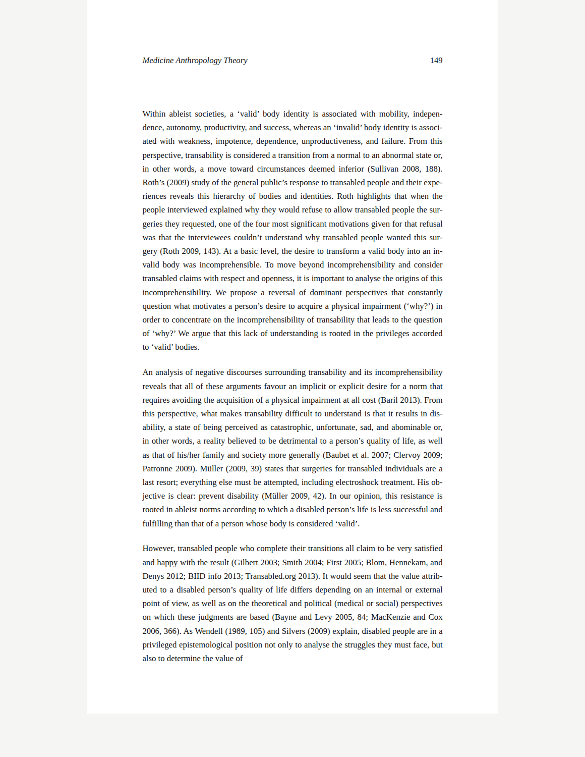Medicine Anthropology Theory 149
Within ableist societies, a ‘valid’ body identity is associated with mobility, independence, autonomy, productivity, and success, whereas an ‘invalid’ body identity is associated with weakness, impotence, dependence, unproductiveness, and failure. From this perspective, transability is considered a transition from a normal to an abnormal state or, in other words, a move toward circumstances deemed inferior (Sullivan 2008, 188). Roth’s (2009) study of the general public’s response to transabled people and their experiences reveals this hierarchy of bodies and identities. Roth highlights that when the people interviewed explained why they would refuse to allow transabled people the surgeries they requested, one of the four most significant motivations given for that refusal was that the interviewees couldn’t understand why transabled people wanted this surgery (Roth 2009, 143). At a basic level, the desire to transform a valid body into an invalid body was incomprehensible. To move beyond incomprehensibility and consider transabled claims with respect and openness, it is important to analyse the origins of this incomprehensibility. We propose a reversal of dominant perspectives that constantly question what motivates a person’s desire to acquire a physical impairment (‘why?’) in order to concentrate on the incomprehensibility of transability that leads to the question of ‘why?’ We argue that this lack of understanding is rooted in the privileges accorded to ‘valid’ bodies.
An analysis of negative discourses surrounding transability and its incomprehensibility reveals that all of these arguments favour an implicit or explicit desire for a norm that requires avoiding the acquisition of a physical impairment at all cost (Baril 2013). From this perspective, what makes transability difficult to understand is that it results in disability, a state of being perceived as catastrophic, unfortunate, sad, and abominable or, in other words, a reality believed to be detrimental to a person’s quality of life, as well as that of his/her family and society more generally (Baubet et al. 2007; Clervoy 2009; Patronne 2009). Müller (2009, 39) states that surgeries for transabled individuals are a last resort; everything else must be attempted, including electroshock treatment. His objective is clear: prevent disability (Müller 2009, 42). In our opinion, this resistance is rooted in ableist norms according to which a disabled person’s life is less successful and fulfilling than that of a person whose body is considered ‘valid’.
However, transabled people who complete their transitions all claim to be very satisfied and happy with the result (Gilbert 2003; Smith 2004; First 2005; Blom, Hennekam, and Denys 2012; BIID info 2013; Transabled.org 2013). It would seem that the value attributed to a disabled person’s quality of life differs depending on an internal or external point of view, as well as on the theoretical and political (medical or social) perspectives on which these judgments are based (Bayne and Levy 2005, 84; MacKenzie and Cox 2006, 366). As Wendell (1989, 105) and Silvers (2009) explain, disabled people are in a privileged epistemological position not only to analyse the struggles they must face, but also to determine the value of